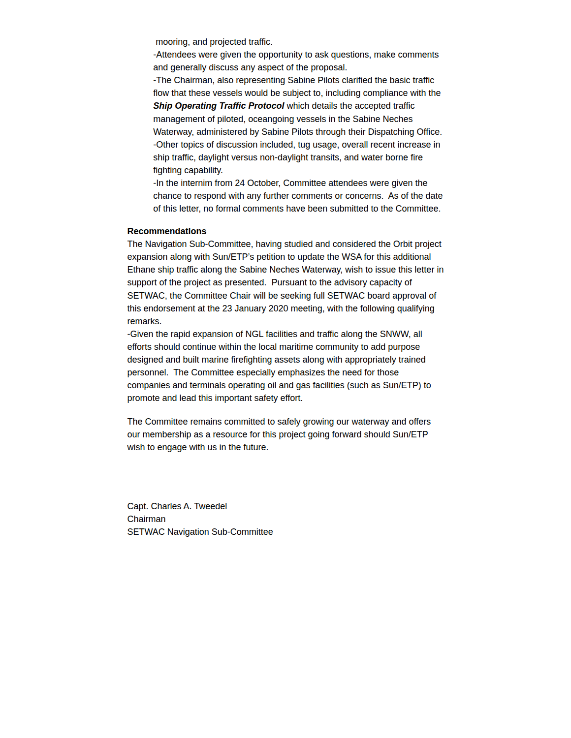mooring, and projected traffic.
-Attendees were given the opportunity to ask questions, make comments and generally discuss any aspect of the proposal.
-The Chairman, also representing Sabine Pilots clarified the basic traffic flow that these vessels would be subject to, including compliance with the Ship Operating Traffic Protocol which details the accepted traffic management of piloted, oceangoing vessels in the Sabine Neches Waterway, administered by Sabine Pilots through their Dispatching Office.
-Other topics of discussion included, tug usage, overall recent increase in ship traffic, daylight versus non-daylight transits, and water borne fire fighting capability.
-In the internim from 24 October, Committee attendees were given the chance to respond with any further comments or concerns. As of the date of this letter, no formal comments have been submitted to the Committee.
Recommendations
The Navigation Sub-Committee, having studied and considered the Orbit project expansion along with Sun/ETP’s petition to update the WSA for this additional Ethane ship traffic along the Sabine Neches Waterway, wish to issue this letter in support of the project as presented. Pursuant to the advisory capacity of SETWAC, the Committee Chair will be seeking full SETWAC board approval of this endorsement at the 23 January 2020 meeting, with the following qualifying remarks.
-Given the rapid expansion of NGL facilities and traffic along the SNWW, all efforts should continue within the local maritime community to add purpose designed and built marine firefighting assets along with appropriately trained personnel. The Committee especially emphasizes the need for those companies and terminals operating oil and gas facilities (such as Sun/ETP) to promote and lead this important safety effort.
The Committee remains committed to safely growing our waterway and offers our membership as a resource for this project going forward should Sun/ETP wish to engage with us in the future.
Capt. Charles A. Tweedel
Chairman
SETWAC Navigation Sub-Committee